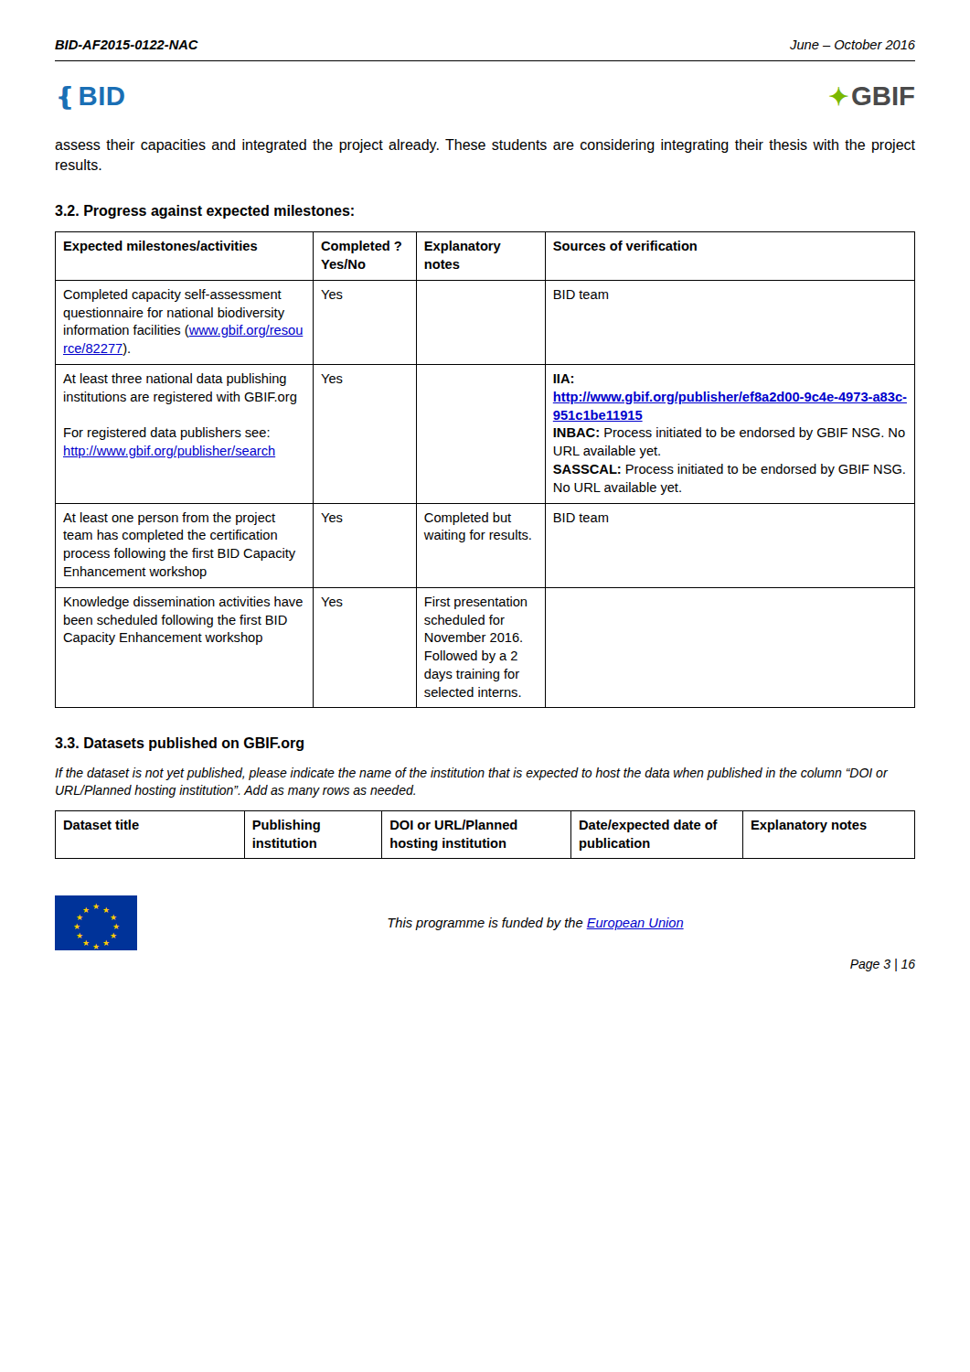BID-AF2015-0122-NAC
June – October 2016
❴BID
✦GBIF
assess their capacities and integrated the project already. These students are considering integrating their thesis with the project results.
3.2. Progress against expected milestones:
| Expected milestones/activities | Completed ? Yes/No | Explanatory notes | Sources of verification |
| --- | --- | --- | --- |
| Completed capacity self-assessment questionnaire for national biodiversity information facilities ( www.gbif.org/resource/82277 ). | Yes | | BID team |
| At least three national data publishing institutions are registered with GBIF.org For registered data publishers see: http://www.gbif.org/publisher/search | Yes | | IIA: http://www.gbif.org/publisher/ef8a2d00-9c4e-4973-a83c-951c1be11915 INBAC: Process initiated to be endorsed by GBIF NSG. No URL available yet. SASSCAL: Process initiated to be endorsed by GBIF NSG. No URL available yet. |
| At least one person from the project team has completed the certification process following the first BID Capacity Enhancement workshop | Yes | Completed but waiting for results. | BID team |
| Knowledge dissemination activities have been scheduled following the first BID Capacity Enhancement workshop | Yes | First presentation scheduled for November 2016. Followed by a 2 days training for selected interns. | |
3.3. Datasets published on GBIF.org
If the dataset is not yet published, please indicate the name of the institution that is expected to host the data when published in the column “DOI or URL/Planned hosting institution”. Add as many rows as needed.
| Dataset title | Publishing institution | DOI or URL/Planned hosting institution | Date/expected date of publication | Explanatory notes |
| --- | --- | --- | --- | --- |
★ ★ ★ ★ ★ ★ ★ ★ ★ ★ ★ ★
This programme is funded by the European Union
Page 3 | 16